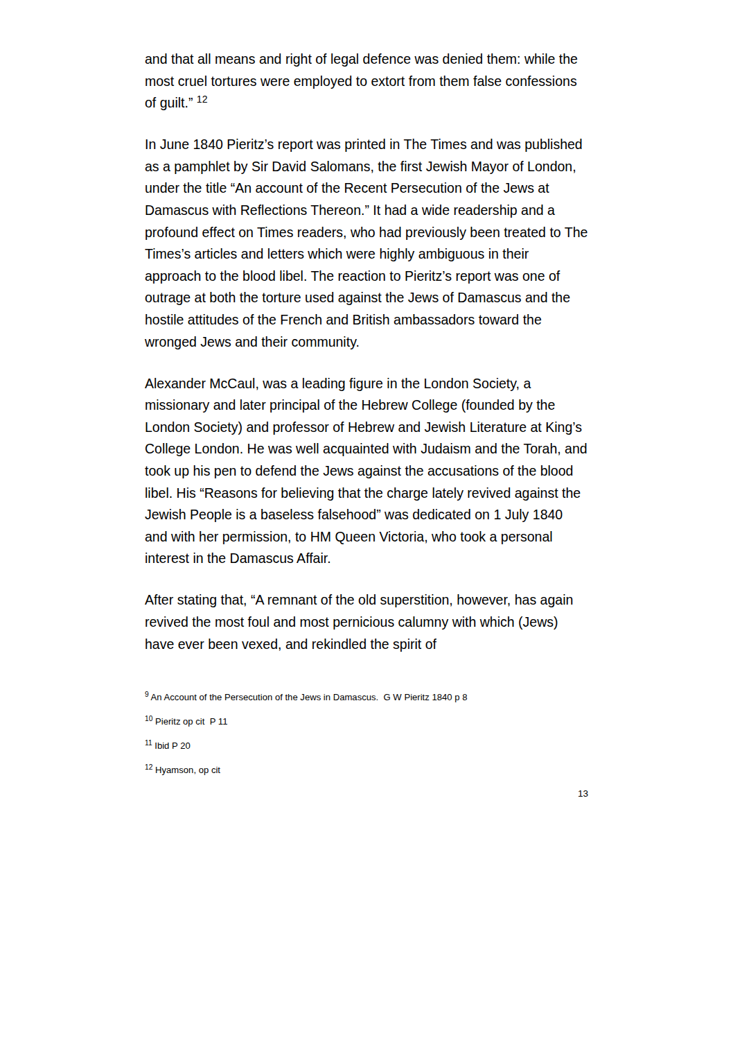and that all means and right of legal defence was denied them: while the most cruel tortures were employed to extort from them false confessions of guilt.” 12
In June 1840 Pieritz’s report was printed in The Times and was published as a pamphlet by Sir David Salomans, the first Jewish Mayor of London, under the title “An account of the Recent Persecution of the Jews at Damascus with Reflections Thereon.” It had a wide readership and a profound effect on Times readers, who had previously been treated to The Times’s articles and letters which were highly ambiguous in their approach to the blood libel. The reaction to Pieritz’s report was one of outrage at both the torture used against the Jews of Damascus and the hostile attitudes of the French and British ambassadors toward the wronged Jews and their community.
Alexander McCaul, was a leading figure in the London Society, a missionary and later principal of the Hebrew College (founded by the London Society) and professor of Hebrew and Jewish Literature at King’s College London. He was well acquainted with Judaism and the Torah, and took up his pen to defend the Jews against the accusations of the blood libel. His “Reasons for believing that the charge lately revived against the Jewish People is a baseless falsehood” was dedicated on 1 July 1840 and with her permission, to HM Queen Victoria, who took a personal interest in the Damascus Affair.
After stating that, “A remnant of the old superstition, however, has again revived the most foul and most pernicious calumny with which (Jews) have ever been vexed, and rekindled the spirit of
9 An Account of the Persecution of the Jews in Damascus. G W Pieritz 1840 p 8
10 Pieritz op cit P 11
11 Ibid P 20
12 Hyamson, op cit
13